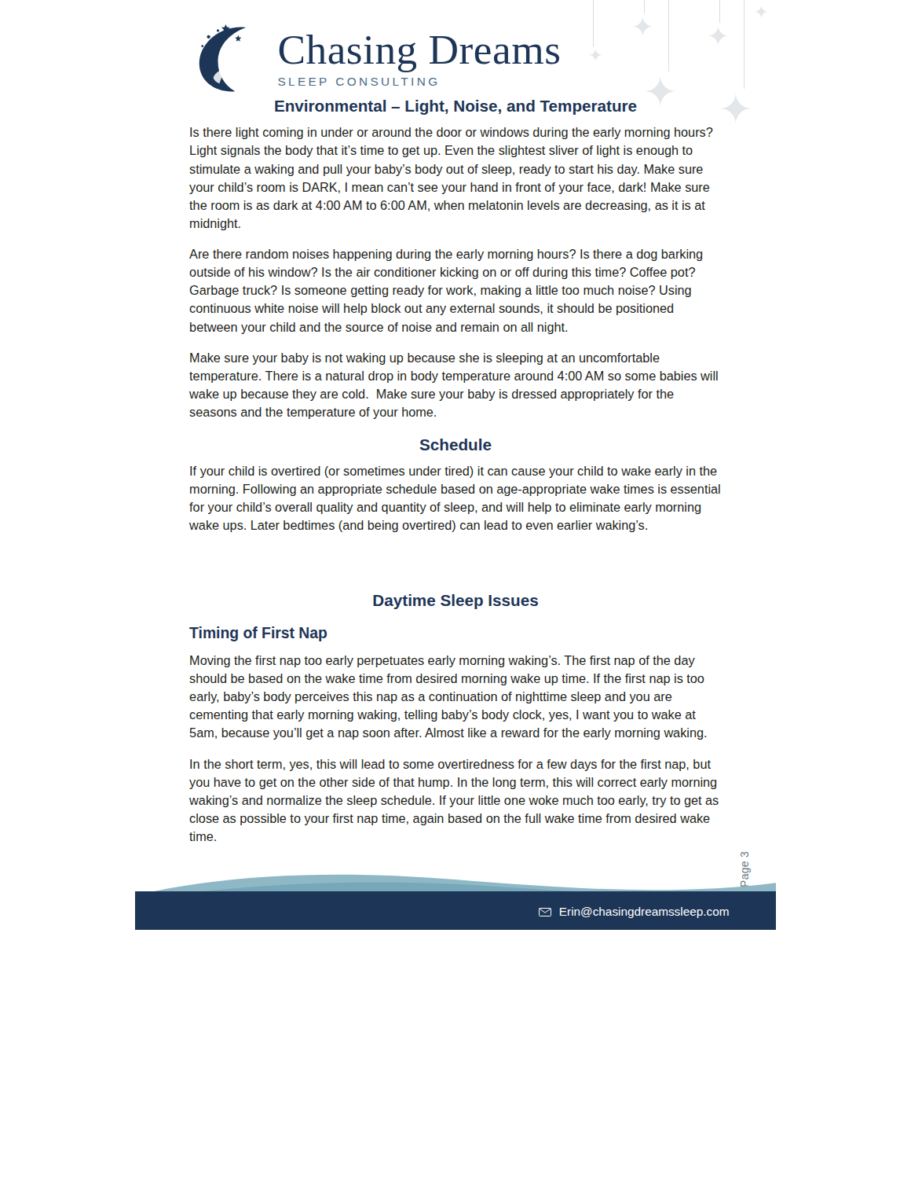✦
✦
✦
✦
✦
✦
Chasing Dreams
Sleep Consulting
Environmental – Light, Noise, and Temperature
Is there light coming in under or around the door or windows during the early morning hours? Light signals the body that it’s time to get up. Even the slightest sliver of light is enough to stimulate a waking and pull your baby’s body out of sleep, ready to start his day. Make sure your child’s room is DARK, I mean can’t see your hand in front of your face, dark! Make sure the room is as dark at 4:00 AM to 6:00 AM, when melatonin levels are decreasing, as it is at midnight.
Are there random noises happening during the early morning hours? Is there a dog barking outside of his window? Is the air conditioner kicking on or off during this time? Coffee pot? Garbage truck? Is someone getting ready for work, making a little too much noise? Using continuous white noise will help block out any external sounds, it should be positioned between your child and the source of noise and remain on all night.
Make sure your baby is not waking up because she is sleeping at an uncomfortable temperature. There is a natural drop in body temperature around 4:00 AM so some babies will wake up because they are cold. Make sure your baby is dressed appropriately for the seasons and the temperature of your home.
Schedule
If your child is overtired (or sometimes under tired) it can cause your child to wake early in the morning. Following an appropriate schedule based on age-appropriate wake times is essential for your child’s overall quality and quantity of sleep, and will help to eliminate early morning wake ups. Later bedtimes (and being overtired) can lead to even earlier waking’s.
Daytime Sleep Issues
Timing of First Nap
Moving the first nap too early perpetuates early morning waking’s. The first nap of the day should be based on the wake time from desired morning wake up time. If the first nap is too early, baby’s body perceives this nap as a continuation of nighttime sleep and you are cementing that early morning waking, telling baby’s body clock, yes, I want you to wake at 5am, because you’ll get a nap soon after. Almost like a reward for the early morning waking.
In the short term, yes, this will lead to some overtiredness for a few days for the first nap, but you have to get on the other side of that hump. In the long term, this will correct early morning waking’s and normalize the sleep schedule. If your little one woke much too early, try to get as close as possible to your first nap time, again based on the full wake time from desired wake time.
Page 3
Erin@chasingdreamssleep.com